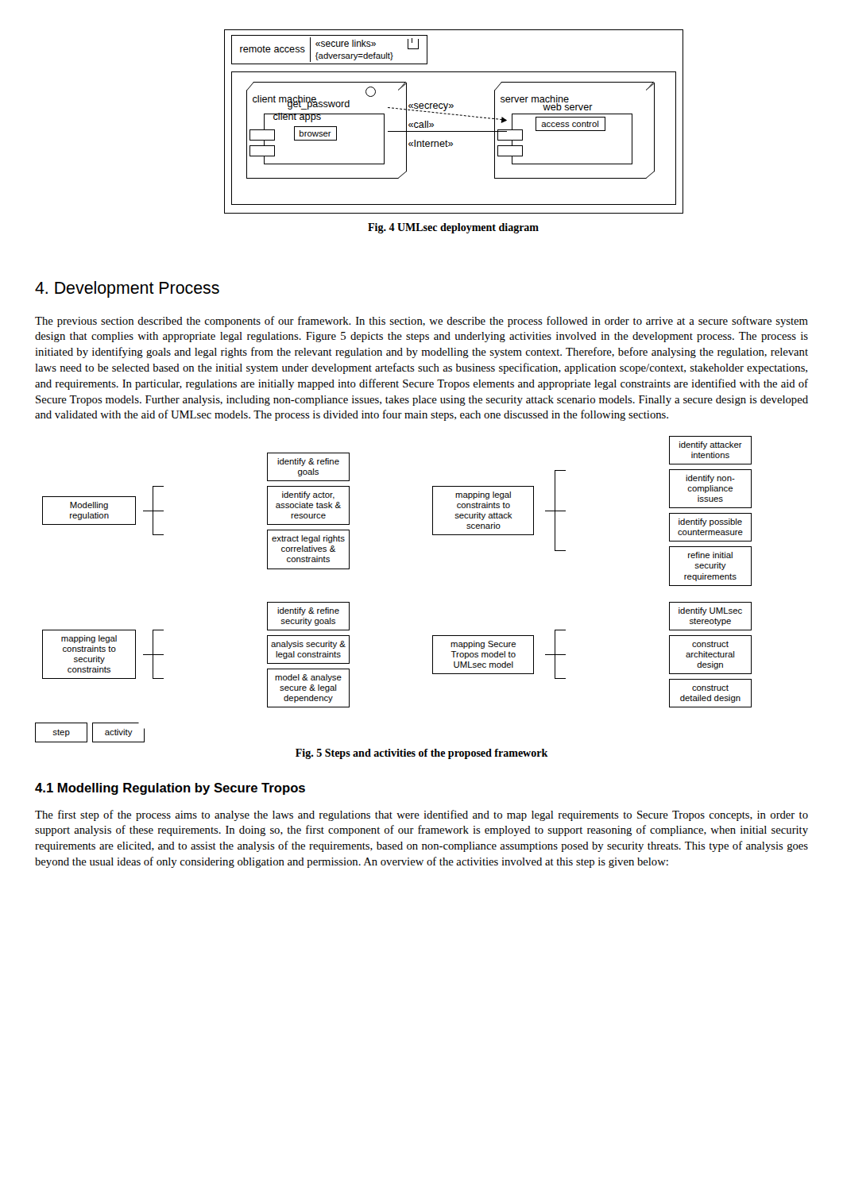| remote access | «secure links» {adversary=default} | |
client machine
get_password
client apps
browser
server machine
web server
access control
«secrecy»
«call»
«Internet»
Fig. 4 UMLsec deployment diagram
4. Development Process
The previous section described the components of our framework. In this section, we describe the process followed in order to arrive at a secure software system design that complies with appropriate legal regulations. Figure 5 depicts the steps and underlying activities involved in the development process. The process is initiated by identifying goals and legal rights from the relevant regulation and by modelling the system context. Therefore, before analysing the regulation, relevant laws need to be selected based on the initial system under development artefacts such as business specification, application scope/context, stakeholder expectations, and requirements. In particular, regulations are initially mapped into different Secure Tropos elements and appropriate legal constraints are identified with the aid of Secure Tropos models. Further analysis, including non-compliance issues, takes place using the security attack scenario models. Finally a secure design is developed and validated with the aid of UMLsec models. The process is divided into four main steps, each one discussed in the following sections.
| Modelling regulation | | identify & refine goals identify actor, associate task & resource extract legal rights correlatives & constraints | | mapping legal constraints to security attack scenario | | identify attacker intentions identify non- compliance issues identify possible countermeasure refine initial security requirements |
| mapping legal constraints to security constraints | | identify & refine security goals analysis security & legal constraints model & analyse secure & legal dependency | | mapping Secure Tropos model to UMLsec model | | identify UMLsec stereotype construct architectural design construct detailed design |
| step activity | |
Fig. 5 Steps and activities of the proposed framework
4.1 Modelling Regulation by Secure Tropos
The first step of the process aims to analyse the laws and regulations that were identified and to map legal requirements to Secure Tropos concepts, in order to support analysis of these requirements. In doing so, the first component of our framework is employed to support reasoning of compliance, when initial security requirements are elicited, and to assist the analysis of the requirements, based on non-compliance assumptions posed by security threats. This type of analysis goes beyond the usual ideas of only considering obligation and permission. An overview of the activities involved at this step is given below: